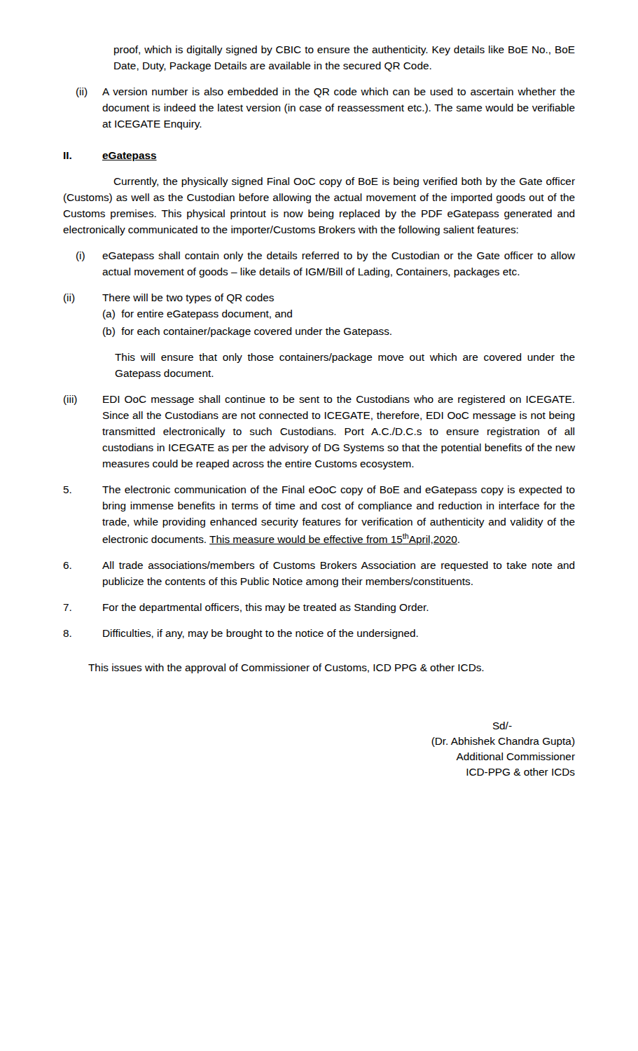proof, which is digitally signed by CBIC to ensure the authenticity. Key details like BoE No., BoE Date, Duty, Package Details are available in the secured QR Code.
(ii)
A version number is also embedded in the QR code which can be used to ascertain whether the document is indeed the latest version (in case of reassessment etc.). The same would be verifiable at ICEGATE Enquiry.
II. eGatepass
Currently, the physically signed Final OoC copy of BoE is being verified both by the Gate officer (Customs) as well as the Custodian before allowing the actual movement of the imported goods out of the Customs premises. This physical printout is now being replaced by the PDF eGatepass generated and electronically communicated to the importer/Customs Brokers with the following salient features:
(i)
eGatepass shall contain only the details referred to by the Custodian or the Gate officer to allow actual movement of goods – like details of IGM/Bill of Lading, Containers, packages etc.
(ii)
There will be two types of QR codes
(a) for entire eGatepass document, and
(b) for each container/package covered under the Gatepass.
This will ensure that only those containers/package move out which are covered under the Gatepass document.
(iii)
EDI OoC message shall continue to be sent to the Custodians who are registered on ICEGATE. Since all the Custodians are not connected to ICEGATE, therefore, EDI OoC message is not being transmitted electronically to such Custodians. Port A.C./D.C.s to ensure registration of all custodians in ICEGATE as per the advisory of DG Systems so that the potential benefits of the new measures could be reaped across the entire Customs ecosystem.
5.
The electronic communication of the Final eOoC copy of BoE and eGatepass copy is expected to bring immense benefits in terms of time and cost of compliance and reduction in interface for the trade, while providing enhanced security features for verification of authenticity and validity of the electronic documents. This measure would be effective from 15thApril,2020.
6.
All trade associations/members of Customs Brokers Association are requested to take note and publicize the contents of this Public Notice among their members/constituents.
7.
For the departmental officers, this may be treated as Standing Order.
8.
Difficulties, if any, may be brought to the notice of the undersigned.
This issues with the approval of Commissioner of Customs, ICD PPG & other ICDs.
Sd/-
(Dr. Abhishek Chandra Gupta)
Additional Commissioner
ICD-PPG & other ICDs